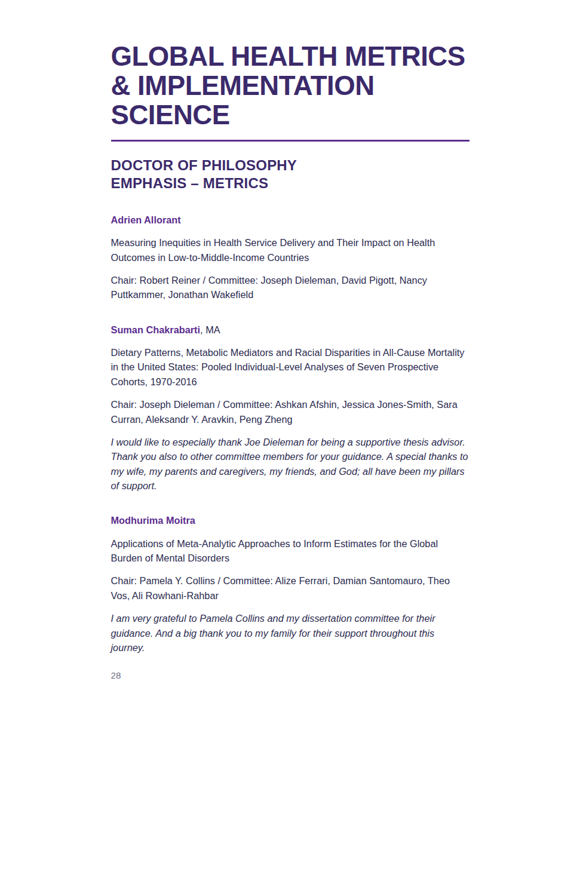Global Health Metrics & Implementation Science
Doctor of PhilosophyEmphasis – Metrics
Adrien Allorant
Measuring Inequities in Health Service Delivery and Their Impact on Health Outcomes in Low-to-Middle-Income Countries
Chair: Robert Reiner / Committee: Joseph Dieleman, David Pigott, Nancy Puttkammer, Jonathan Wakefield
Suman Chakrabarti, MA
Dietary Patterns, Metabolic Mediators and Racial Disparities in All-Cause Mortality in the United States: Pooled Individual-Level Analyses of Seven Prospective Cohorts, 1970-2016
Chair: Joseph Dieleman / Committee: Ashkan Afshin, Jessica Jones-Smith, Sara Curran, Aleksandr Y. Aravkin, Peng Zheng
I would like to especially thank Joe Dieleman for being a supportive thesis advisor. Thank you also to other committee members for your guidance. A special thanks to my wife, my parents and caregivers, my friends, and God; all have been my pillars of support.
Modhurima Moitra
Applications of Meta-Analytic Approaches to Inform Estimates for the Global Burden of Mental Disorders
Chair: Pamela Y. Collins / Committee: Alize Ferrari, Damian Santomauro, Theo Vos, Ali Rowhani-Rahbar
I am very grateful to Pamela Collins and my dissertation committee for their guidance. And a big thank you to my family for their support throughout this journey.
28